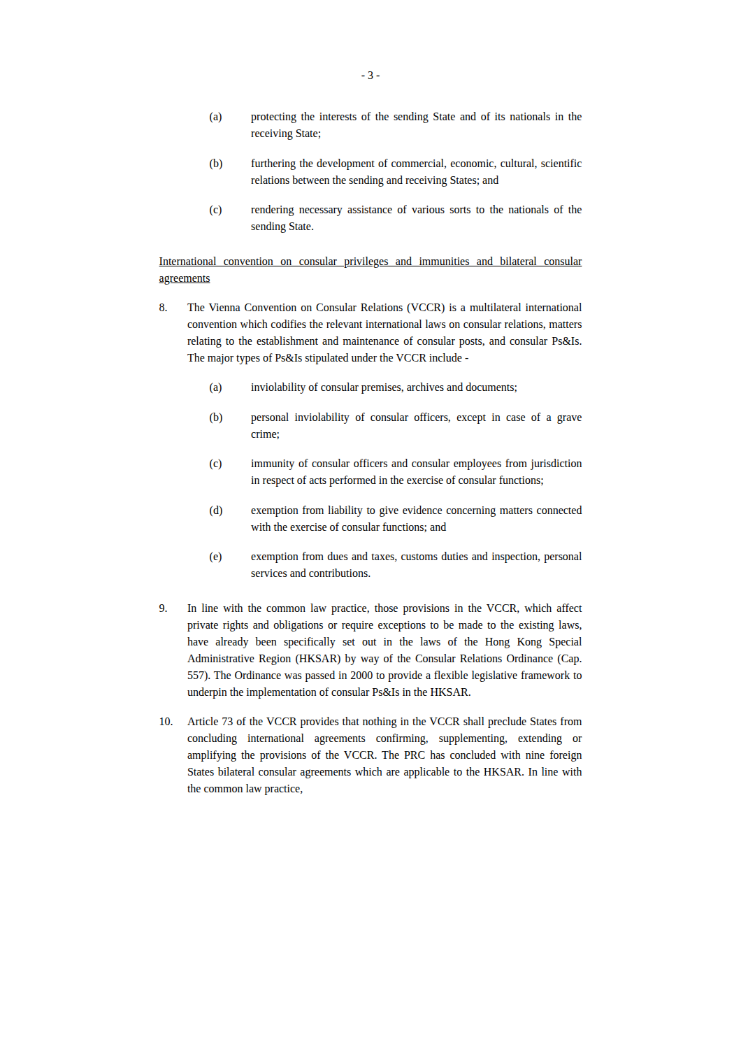- 3 -
(a)
protecting the interests of the sending State and of its nationals in the receiving State;
(b)
furthering the development of commercial, economic, cultural, scientific relations between the sending and receiving States; and
(c)
rendering necessary assistance of various sorts to the nationals of the sending State.
International convention on consular privileges and immunities and bilateral consular agreements
8.
The Vienna Convention on Consular Relations (VCCR) is a multilateral international convention which codifies the relevant international laws on consular relations, matters relating to the establishment and maintenance of consular posts, and consular Ps&Is. The major types of Ps&Is stipulated under the VCCR include -
(a)
inviolability of consular premises, archives and documents;
(b)
personal inviolability of consular officers, except in case of a grave crime;
(c)
immunity of consular officers and consular employees from jurisdiction in respect of acts performed in the exercise of consular functions;
(d)
exemption from liability to give evidence concerning matters connected with the exercise of consular functions; and
(e)
exemption from dues and taxes, customs duties and inspection, personal services and contributions.
9.
In line with the common law practice, those provisions in the VCCR, which affect private rights and obligations or require exceptions to be made to the existing laws, have already been specifically set out in the laws of the Hong Kong Special Administrative Region (HKSAR) by way of the Consular Relations Ordinance (Cap. 557). The Ordinance was passed in 2000 to provide a flexible legislative framework to underpin the implementation of consular Ps&Is in the HKSAR.
10.
Article 73 of the VCCR provides that nothing in the VCCR shall preclude States from concluding international agreements confirming, supplementing, extending or amplifying the provisions of the VCCR. The PRC has concluded with nine foreign States bilateral consular agreements which are applicable to the HKSAR. In line with the common law practice,